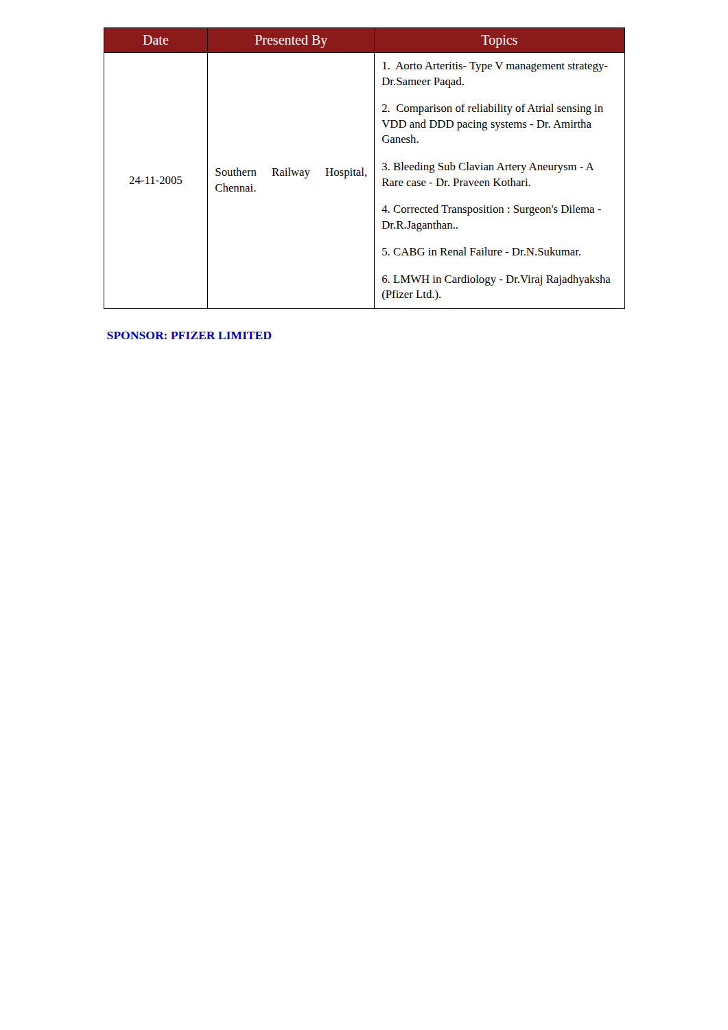| Date | Presented By | Topics |
| --- | --- | --- |
| 24-11-2005 | Southern Railway Hospital, Chennai. | 1. Aorto Arteritis- Type V management strategy- Dr.Sameer Paqad. 2. Comparison of reliability of Atrial sensing in VDD and DDD pacing systems - Dr. Amirtha Ganesh. 3. Bleeding Sub Clavian Artery Aneurysm - A Rare case - Dr. Praveen Kothari. 4. Corrected Transposition : Surgeon's Dilema - Dr.R.Jaganthan.. 5. CABG in Renal Failure - Dr.N.Sukumar. 6. LMWH in Cardiology - Dr.Viraj Rajadhyaksha (Pfizer Ltd.). |
SPONSOR: PFIZER LIMITED